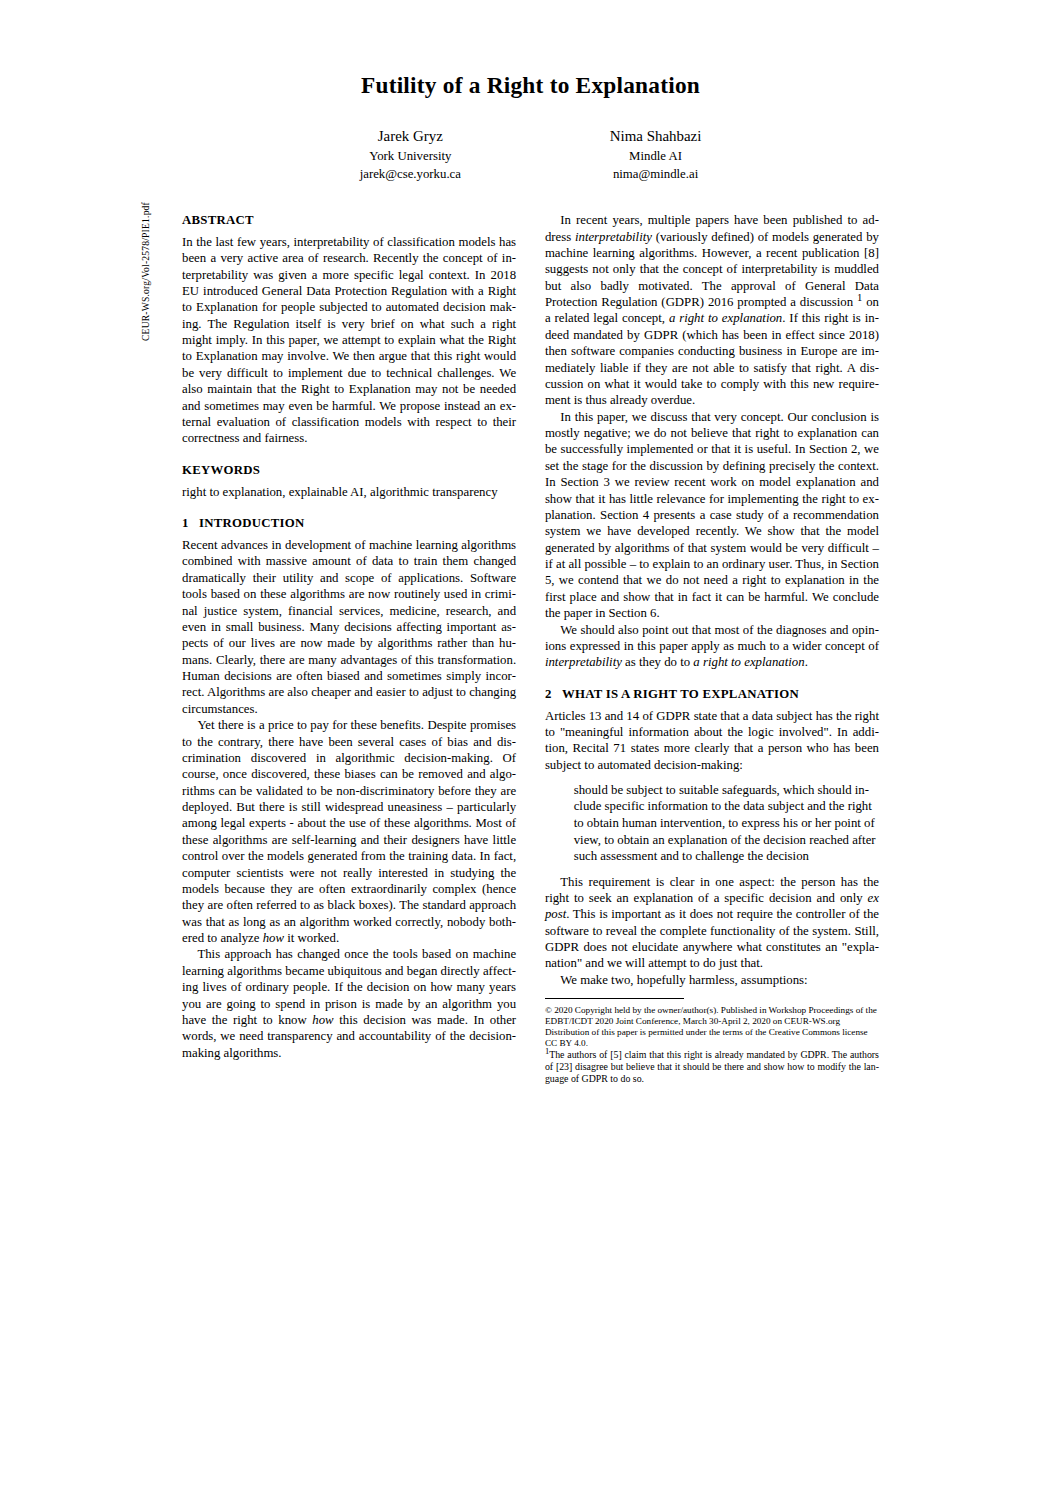CEUR-WS.org/Vol-2578/PIE1.pdf
Futility of a Right to Explanation
Jarek Gryz
York University
jarek@cse.yorku.ca
Nima Shahbazi
Mindle AI
nima@mindle.ai
Abstract
In the last few years, interpretability of classification models has been a very active area of research. Recently the concept of interpretability was given a more specific legal context. In 2018 EU introduced General Data Protection Regulation with a Right to Explanation for people subjected to automated decision making. The Regulation itself is very brief on what such a right might imply. In this paper, we attempt to explain what the Right to Explanation may involve. We then argue that this right would be very difficult to implement due to technical challenges. We also maintain that the Right to Explanation may not be needed and sometimes may even be harmful. We propose instead an external evaluation of classification models with respect to their correctness and fairness.
Keywords
right to explanation, explainable AI, algorithmic transparency
1 Introduction
Recent advances in development of machine learning algorithms combined with massive amount of data to train them changed dramatically their utility and scope of applications. Software tools based on these algorithms are now routinely used in criminal justice system, financial services, medicine, research, and even in small business. Many decisions affecting important aspects of our lives are now made by algorithms rather than humans. Clearly, there are many advantages of this transformation. Human decisions are often biased and sometimes simply incorrect. Algorithms are also cheaper and easier to adjust to changing circumstances.
Yet there is a price to pay for these benefits. Despite promises to the contrary, there have been several cases of bias and discrimination discovered in algorithmic decision-making. Of course, once discovered, these biases can be removed and algorithms can be validated to be non-discriminatory before they are deployed. But there is still widespread uneasiness – particularly among legal experts - about the use of these algorithms. Most of these algorithms are self-learning and their designers have little control over the models generated from the training data. In fact, computer scientists were not really interested in studying the models because they are often extraordinarily complex (hence they are often referred to as black boxes). The standard approach was that as long as an algorithm worked correctly, nobody bothered to analyze how it worked.
This approach has changed once the tools based on machine learning algorithms became ubiquitous and began directly affecting lives of ordinary people. If the decision on how many years you are going to spend in prison is made by an algorithm you have the right to know how this decision was made. In other words, we need transparency and accountability of the decision-making algorithms.
In recent years, multiple papers have been published to address interpretability (variously defined) of models generated by machine learning algorithms. However, a recent publication [8] suggests not only that the concept of interpretability is muddled but also badly motivated. The approval of General Data Protection Regulation (GDPR) 2016 prompted a discussion 1 on a related legal concept, a right to explanation. If this right is indeed mandated by GDPR (which has been in effect since 2018) then software companies conducting business in Europe are immediately liable if they are not able to satisfy that right. A discussion on what it would take to comply with this new requirement is thus already overdue.
In this paper, we discuss that very concept. Our conclusion is mostly negative; we do not believe that right to explanation can be successfully implemented or that it is useful. In Section 2, we set the stage for the discussion by defining precisely the context. In Section 3 we review recent work on model explanation and show that it has little relevance for implementing the right to explanation. Section 4 presents a case study of a recommendation system we have developed recently. We show that the model generated by algorithms of that system would be very difficult – if at all possible – to explain to an ordinary user. Thus, in Section 5, we contend that we do not need a right to explanation in the first place and show that in fact it can be harmful. We conclude the paper in Section 6.
We should also point out that most of the diagnoses and opinions expressed in this paper apply as much to a wider concept of interpretability as they do to a right to explanation.
2 What is a Right to Explanation
Articles 13 and 14 of GDPR state that a data subject has the right to "meaningful information about the logic involved". In addition, Recital 71 states more clearly that a person who has been subject to automated decision-making:
should be subject to suitable safeguards, which should include specific information to the data subject and the right to obtain human intervention, to express his or her point of view, to obtain an explanation of the decision reached after such assessment and to challenge the decision
This requirement is clear in one aspect: the person has the right to seek an explanation of a specific decision and only ex post. This is important as it does not require the controller of the software to reveal the complete functionality of the system. Still, GDPR does not elucidate anywhere what constitutes an "explanation" and we will attempt to do just that.
We make two, hopefully harmless, assumptions:
© 2020 Copyright held by the owner/author(s). Published in Workshop Proceedings of the EDBT/ICDT 2020 Joint Conference, March 30-April 2, 2020 on CEUR-WS.org Distribution of this paper is permitted under the terms of the Creative Commons license CC BY 4.0.
1The authors of [5] claim that this right is already mandated by GDPR. The authors of [23] disagree but believe that it should be there and show how to modify the language of GDPR to do so.